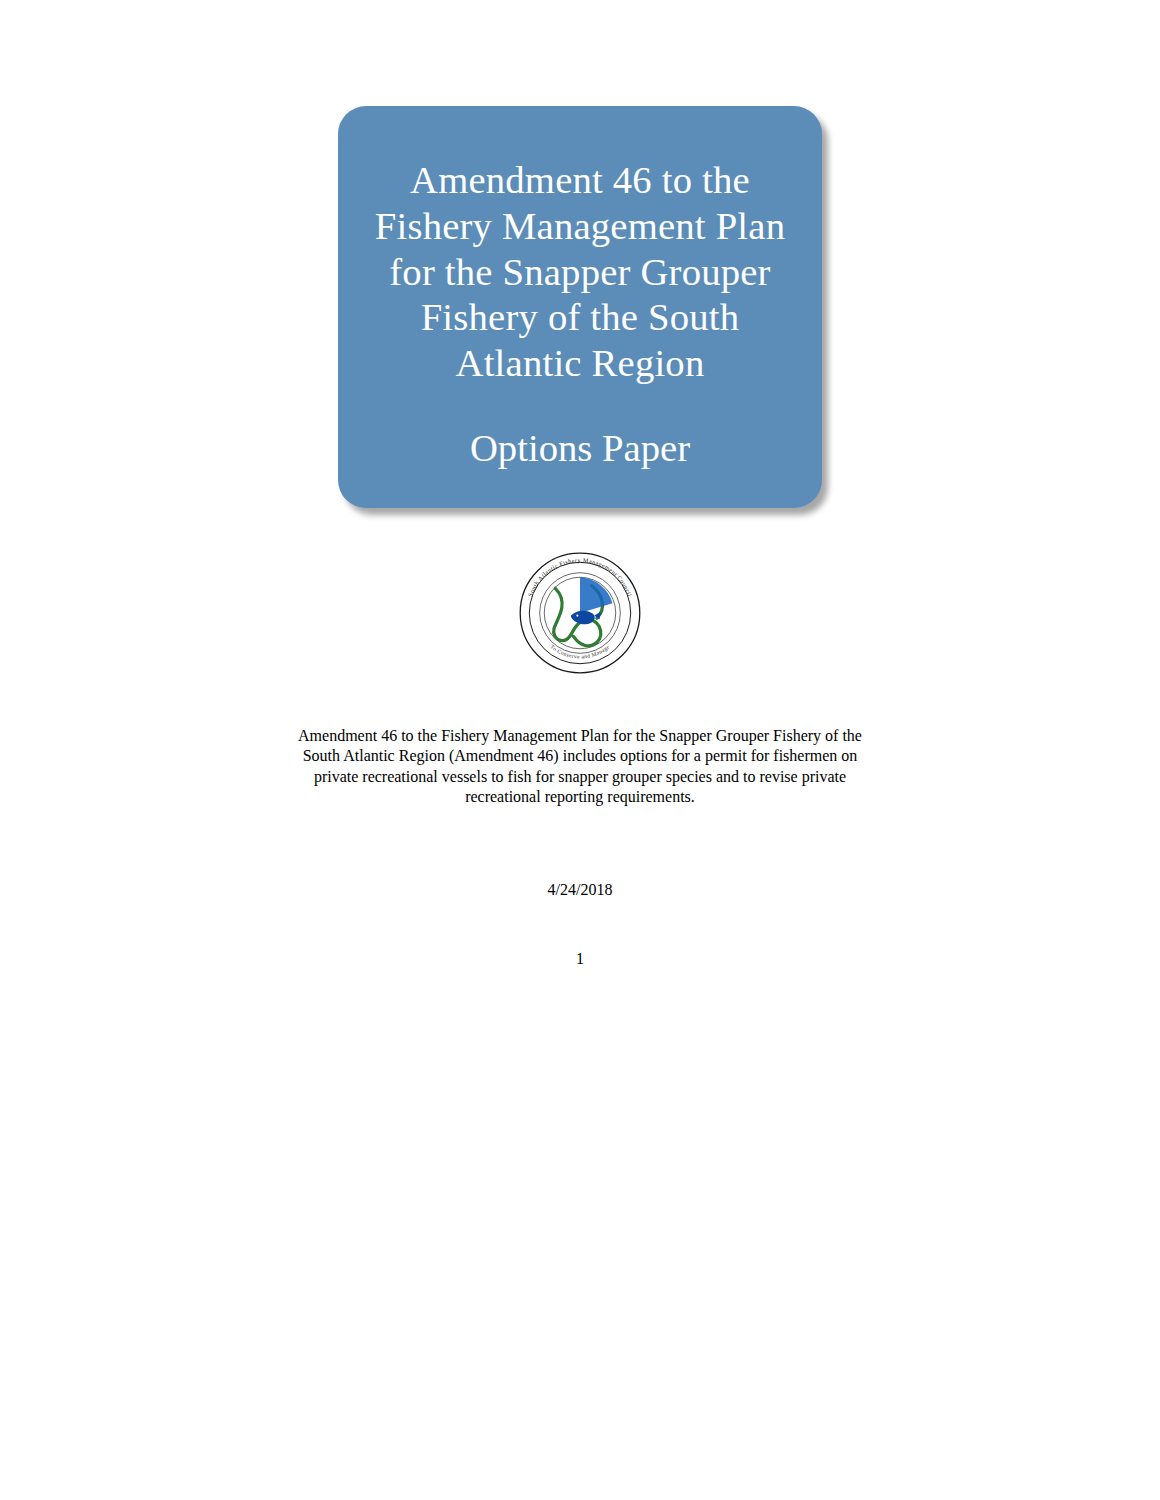Amendment 46 to the Fishery Management Plan for the Snapper Grouper Fishery of the South Atlantic Region
Options Paper
South Atlantic Fishery Management Council To Conserve and Manage
Amendment 46 to the Fishery Management Plan for the Snapper Grouper Fishery of the South Atlantic Region (Amendment 46) includes options for a permit for fishermen on private recreational vessels to fish for snapper grouper species and to revise private recreational reporting requirements.
4/24/2018
1